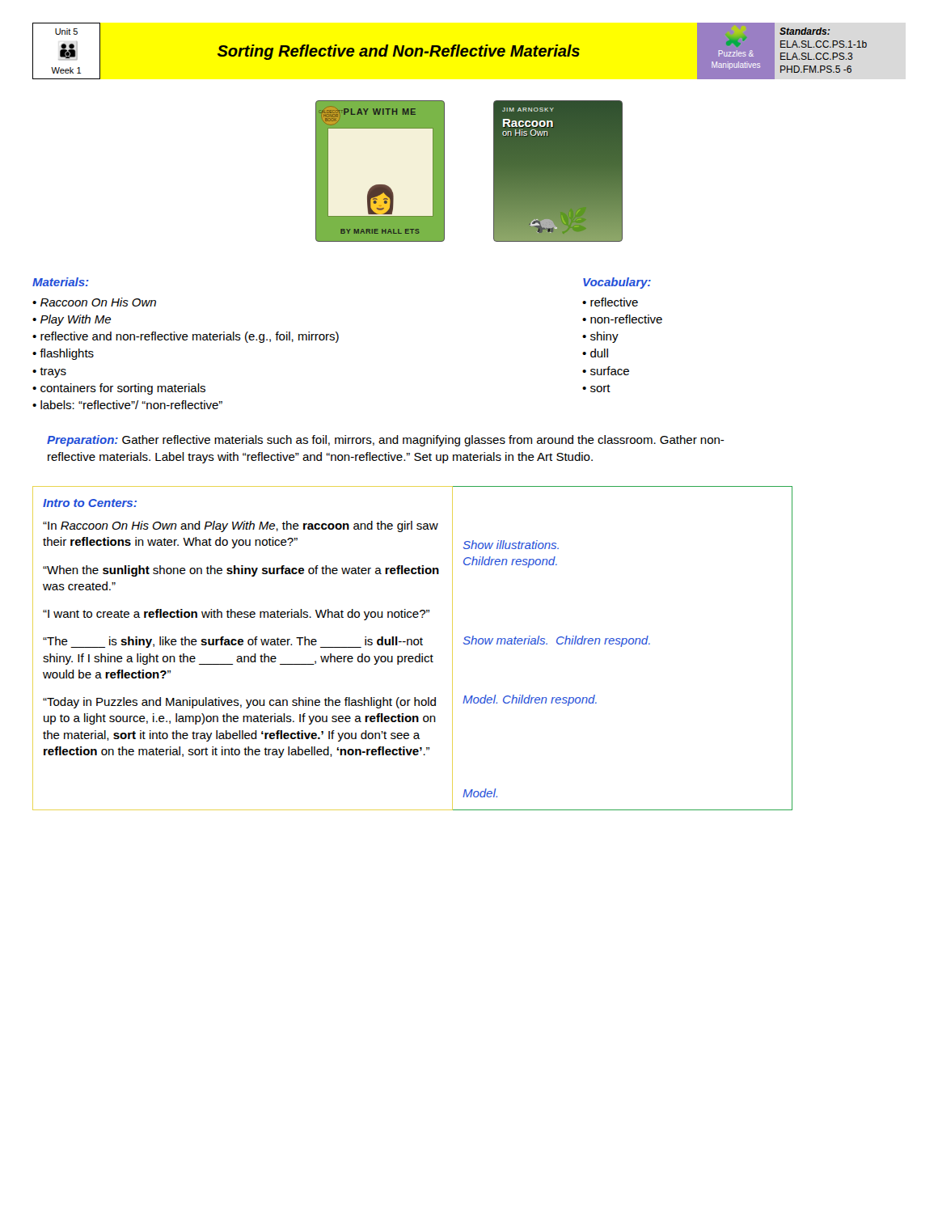Unit 5
👪
Week 1
Sorting Reflective and Non-Reflective Materials
🧩
Puzzles &
Manipulatives
Standards:
ELA.SL.CC.PS.1-1b
ELA.SL.CC.PS.3
PHD.FM.PS.5 -6
CALDECOTT HONOR BOOK
PLAY WITH ME
👩
BY MARIE HALL ETS
JIM ARNOSKY
Raccoonon His Own
🦡🌿
Materials:
Raccoon On His Own
Play With Me
reflective and non-reflective materials (e.g., foil, mirrors)
flashlights
trays
containers for sorting materials
labels: “reflective”/ “non-reflective”
Vocabulary:
reflective
non-reflective
shiny
dull
surface
sort
Preparation: Gather reflective materials such as foil, mirrors, and magnifying glasses from around the classroom. Gather non-reflective materials. Label trays with “reflective” and “non-reflective.” Set up materials in the Art Studio.
Intro to Centers:
“In Raccoon On His Own and Play With Me, the raccoon and the girl saw their reflections in water. What do you notice?”
“When the sunlight shone on the shiny surface of the water a reflection was created.”
“I want to create a reflection with these materials. What do you notice?”
“The _____ is shiny, like the surface of water. The ______ is dull--not shiny. If I shine a light on the _____ and the _____, where do you predict would be a reflection?”
“Today in Puzzles and Manipulatives, you can shine the flashlight (or hold up to a light source, i.e., lamp)on the materials. If you see a reflection on the material, sort it into the tray labelled ‘reflective.’ If you don’t see a reflection on the material, sort it into the tray labelled, ‘non-reflective’.”
Show illustrations.
Children respond.
Show materials. Children respond.
Model. Children respond.
Model.